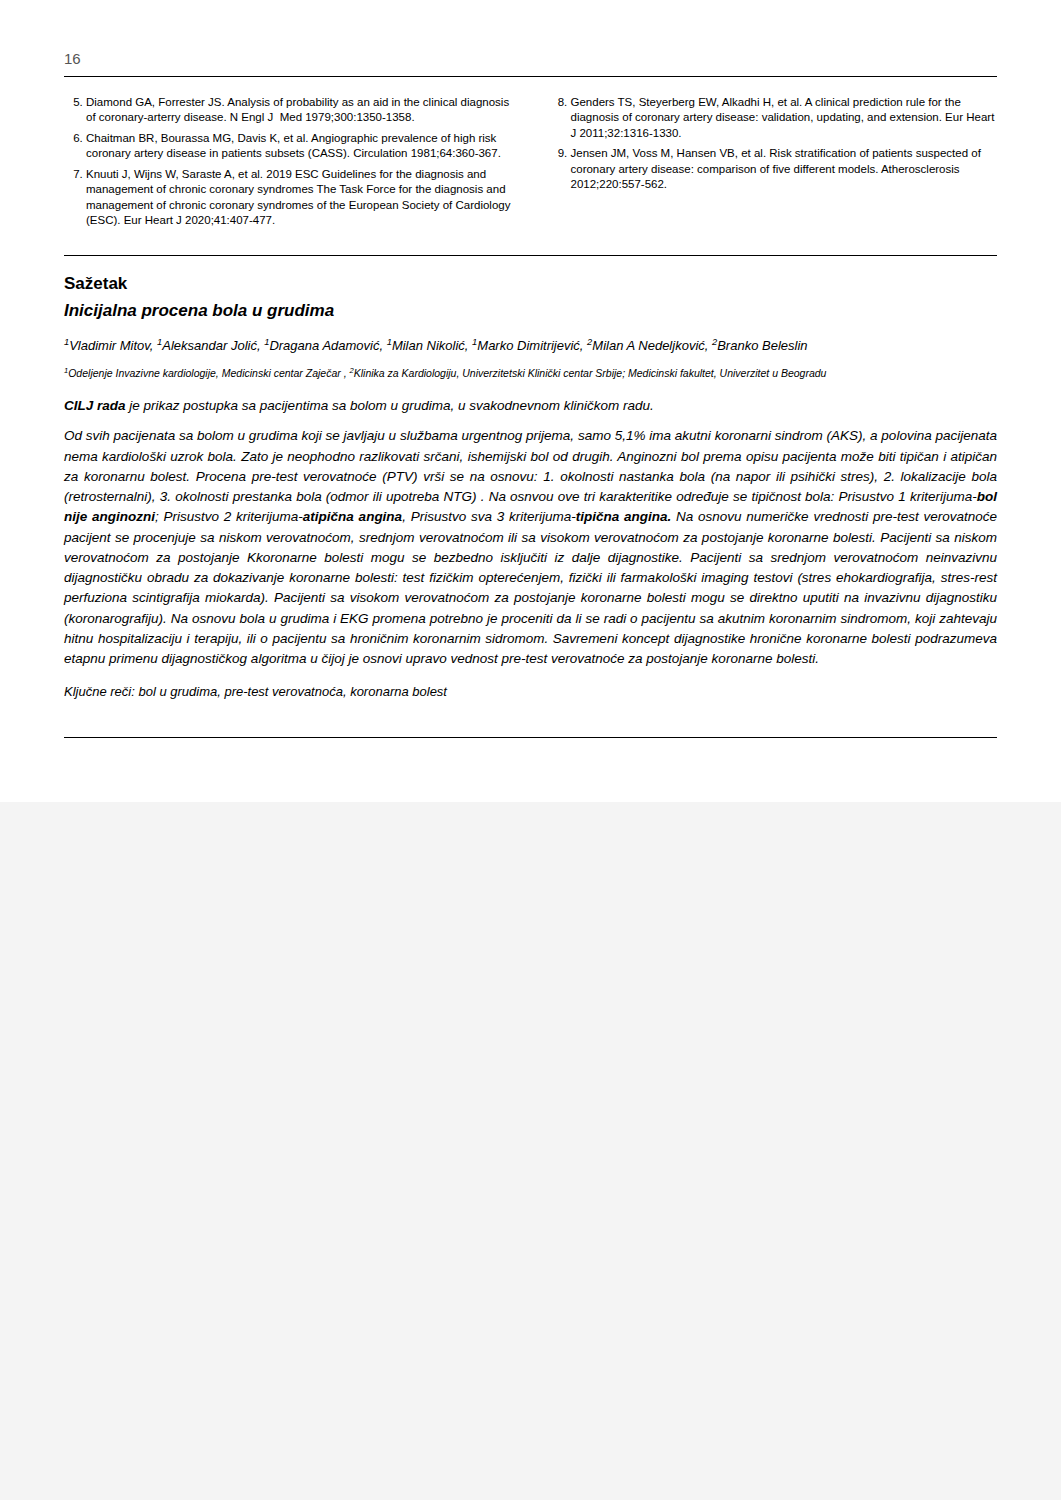16
Diamond GA, Forrester JS. Analysis of probability as an aid in the clinical diagnosis of coronary-arterry disease. N Engl J Med 1979;300:1350-1358.
Chaitman BR, Bourassa MG, Davis K, et al. Angiographic prevalence of high risk coronary artery disease in patients subsets (CASS). Circulation 1981;64:360-367.
Knuuti J, Wijns W, Saraste A, et al. 2019 ESC Guidelines for the diagnosis and management of chronic coronary syndromes The Task Force for the diagnosis and management of chronic coronary syndromes of the European Society of Cardiology (ESC). Eur Heart J 2020;41:407-477.
Genders TS, Steyerberg EW, Alkadhi H, et al. A clinical prediction rule for the diagnosis of coronary artery disease: validation, updating, and extension. Eur Heart J 2011;32:1316-1330.
Jensen JM, Voss M, Hansen VB, et al. Risk stratification of patients suspected of coronary artery disease: comparison of five different models. Atherosclerosis 2012;220:557-562.
Sažetak
Inicijalna procena bola u grudima
1Vladimir Mitov, 1Aleksandar Jolić, 1Dragana Adamović, 1Milan Nikolić, 1Marko Dimitrijević, 2Milan A Nedeljković, 2Branko Beleslin
1Odeljenje Invazivne kardiologije, Medicinski centar Zaječar , 2Klinika za Kardiologiju, Univerzitetski Klinički centar Srbije; Medicinski fakultet, Univerzitet u Beogradu
CILJ rada je prikaz postupka sa pacijentima sa bolom u grudima, u svakodnevnom kliničkom radu.
Od svih pacijenata sa bolom u grudima koji se javljaju u službama urgentnog prijema, samo 5,1% ima akutni koronarni sindrom (AKS), a polovina pacijenata nema kardiološki uzrok bola. Zato je neophodno razlikovati srčani, ishemijski bol od drugih. Anginozni bol prema opisu pacijenta može biti tipičan i atipičan za koronarnu bolest. Procena pre-test verovatnoće (PTV) vrši se na osnovu: 1. okolnosti nastanka bola (na napor ili psihički stres), 2. lokalizacije bola (retrosternalni), 3. okolnosti prestanka bola (odmor ili upotreba NTG) . Na osnvou ove tri karakteritike određuje se tipičnost bola: Prisustvo 1 kriterijuma-bol nije anginozni; Prisustvo 2 kriterijuma-atipična angina, Prisustvo sva 3 kriterijuma-tipična angina. Na osnovu numeričke vrednosti pre-test verovatnoće pacijent se procenjuje sa niskom verovatnoćom, srednjom verovatnoćom ili sa visokom verovatnoćom za postojanje koronarne bolesti. Pacijenti sa niskom verovatnoćom za postojanje Kkoronarne bolesti mogu se bezbedno isključiti iz dalje dijagnostike. Pacijenti sa srednjom verovatnoćom neinvazivnu dijagnostičku obradu za dokazivanje koronarne bolesti: test fizičkim opterećenjem, fizički ili farmakološki imaging testovi (stres ehokardiografija, stres-rest perfuziona scintigrafija miokarda). Pacijenti sa visokom verovatnoćom za postojanje koronarne bolesti mogu se direktno uputiti na invazivnu dijagnostiku (koronarografiju). Na osnovu bola u grudima i EKG promena potrebno je proceniti da li se radi o pacijentu sa akutnim koronarnim sindromom, koji zahtevaju hitnu hospitalizaciju i terapiju, ili o pacijentu sa hroničnim koronarnim sidromom. Savremeni koncept dijagnostike hronične koronarne bolesti podrazumeva etapnu primenu dijagnostičkog algoritma u čijoj je osnovi upravo vednost pre-test verovatnoće za postojanje koronarne bolesti.
Ključne reči: bol u grudima, pre-test verovatnoća, koronarna bolest